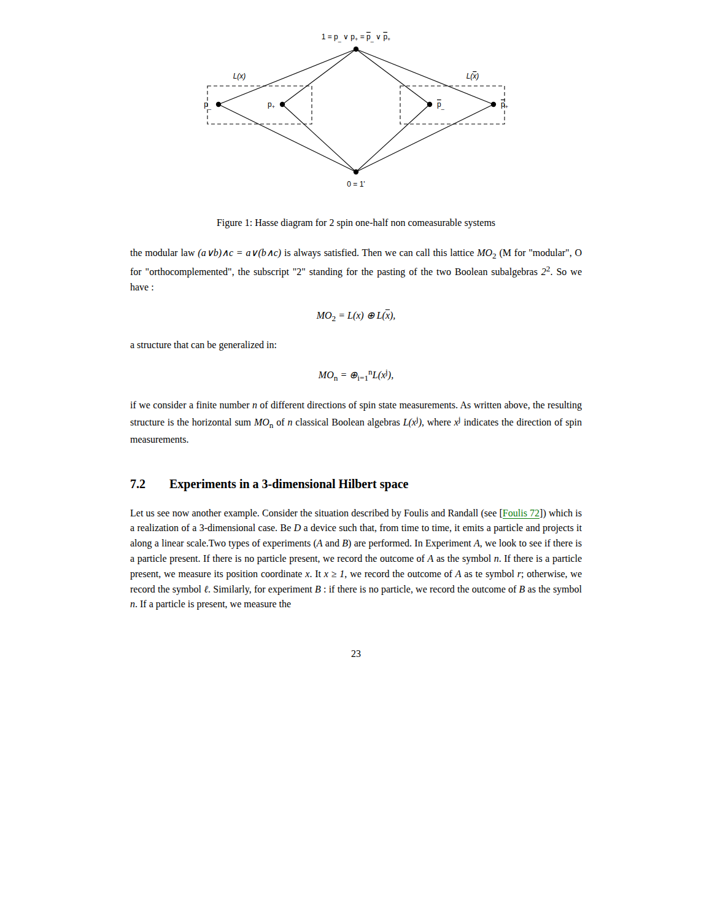1 = p_ ∨ p+ = p_ ∨ p+ p_ p+ p_ p+ 0 = 1' L(x) L(x)
Figure 1: Hasse diagram for 2 spin one-half non comeasurable systems
the modular law (a∨b)∧c = a∨(b∧c) is always satisfied. Then we can call this lattice MO2 (M for "modular", O for "orthocomplemented", the subscript "2" standing for the pasting of the two Boolean subalgebras 22. So we have :
MO2 = L(x) ⊕ L(x),
a structure that can be generalized in:
MOn = ⊕i=1nL(xj),
if we consider a finite number n of different directions of spin state measurements. As written above, the resulting structure is the horizontal sum MOn of n classical Boolean algebras L(xj), where xj indicates the direction of spin measurements.
7.2 Experiments in a 3-dimensional Hilbert space
Let us see now another example. Consider the situation described by Foulis and Randall (see [Foulis 72]) which is a realization of a 3-dimensional case. Be D a device such that, from time to time, it emits a particle and projects it along a linear scale.Two types of experiments (A and B) are performed. In Experiment A, we look to see if there is a particle present. If there is no particle present, we record the outcome of A as the symbol n. If there is a particle present, we measure its position coordinate x. It x ≥ 1, we record the outcome of A as te symbol r; otherwise, we record the symbol ℓ. Similarly, for experiment B : if there is no particle, we record the outcome of B as the symbol n. If a particle is present, we measure the
23